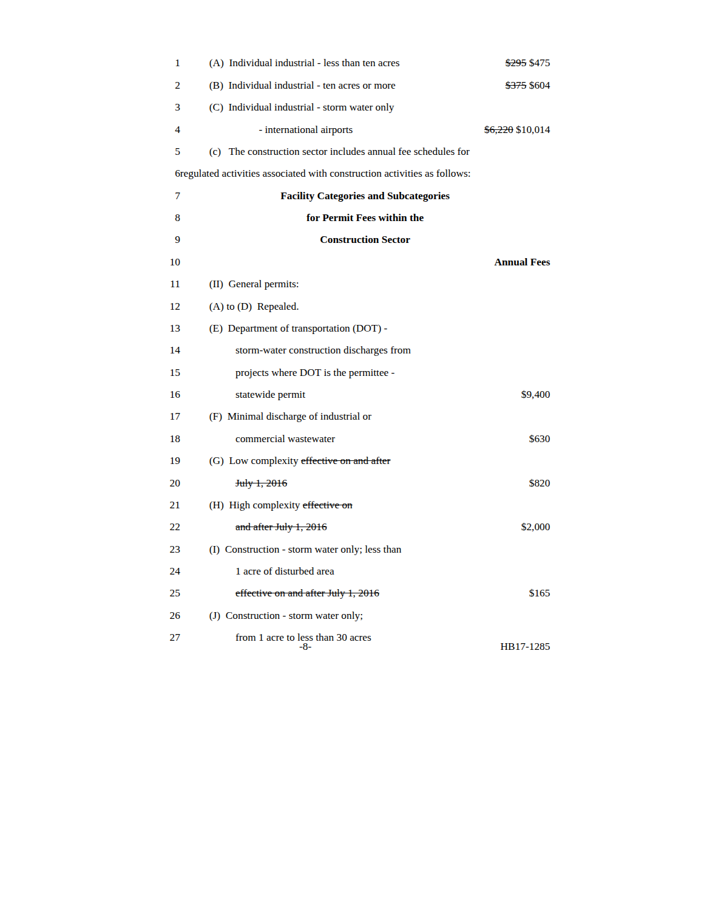| 1 | (A) Individual industrial - less than ten acres $295 $475 |
| 2 | (B) Individual industrial - ten acres or more $375 $604 |
| 3 | (C) Individual industrial - storm water only |
| 4 | - international airports $6,220 $10,014 |
| 5 | (c) The construction sector includes annual fee schedules for |
| 6 | regulated activities associated with construction activities as follows: |
| 7 | Facility Categories and Subcategories |
| 8 | for Permit Fees within the |
| 9 | Construction Sector |
| 10 | Annual Fees |
| 11 | (II) General permits: |
| 12 | (A) to (D) Repealed. |
| 13 | (E) Department of transportation (DOT) - |
| 14 | storm-water construction discharges from |
| 15 | projects where DOT is the permittee - |
| 16 | statewide permit $9,400 |
| 17 | (F) Minimal discharge of industrial or |
| 18 | commercial wastewater $630 |
| 19 | (G) Low complexity effective on and after |
| 20 | July 1, 2016 $820 |
| 21 | (H) High complexity effective on |
| 22 | and after July 1, 2016 $2,000 |
| 23 | (I) Construction - storm water only; less than |
| 24 | 1 acre of disturbed area |
| 25 | effective on and after July 1, 2016 $165 |
| 26 | (J) Construction - storm water only; |
| 27 | from 1 acre to less than 30 acres |
-8- HB17-1285